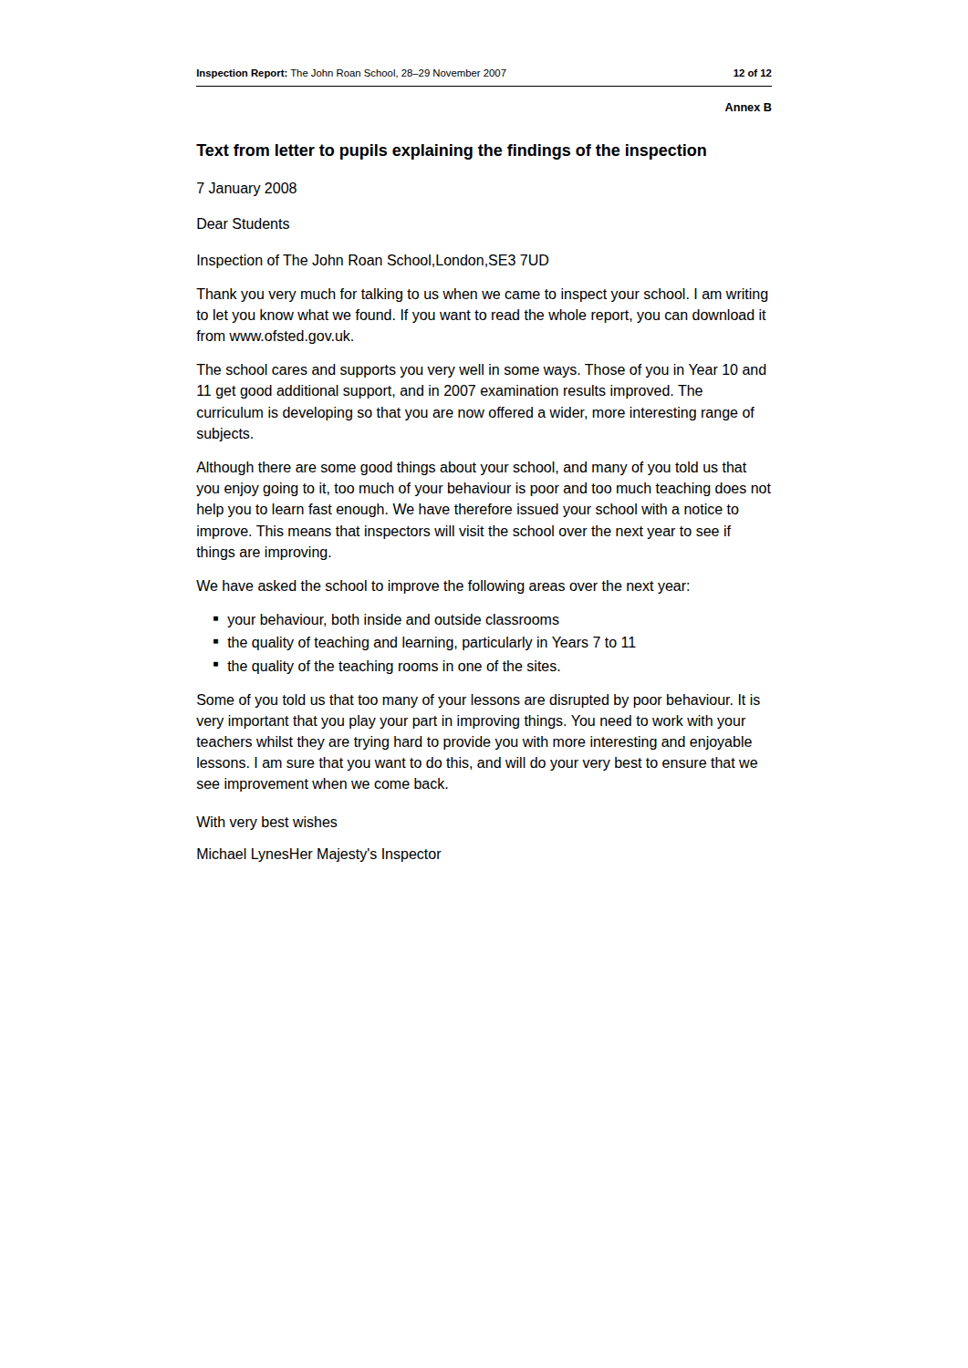Inspection Report: The John Roan School, 28–29 November 2007
12 of 12
Annex B
Text from letter to pupils explaining the findings of the inspection
7 January 2008
Dear Students
Inspection of The John Roan School,London,SE3 7UD
Thank you very much for talking to us when we came to inspect your school. I am writing to let you know what we found. If you want to read the whole report, you can download it from www.ofsted.gov.uk.
The school cares and supports you very well in some ways. Those of you in Year 10 and 11 get good additional support, and in 2007 examination results improved. The curriculum is developing so that you are now offered a wider, more interesting range of subjects.
Although there are some good things about your school, and many of you told us that you enjoy going to it, too much of your behaviour is poor and too much teaching does not help you to learn fast enough. We have therefore issued your school with a notice to improve. This means that inspectors will visit the school over the next year to see if things are improving.
We have asked the school to improve the following areas over the next year:
your behaviour, both inside and outside classrooms
the quality of teaching and learning, particularly in Years 7 to 11
the quality of the teaching rooms in one of the sites.
Some of you told us that too many of your lessons are disrupted by poor behaviour. It is very important that you play your part in improving things. You need to work with your teachers whilst they are trying hard to provide you with more interesting and enjoyable lessons. I am sure that you want to do this, and will do your very best to ensure that we see improvement when we come back.
With very best wishes
Michael LynesHer Majesty's Inspector